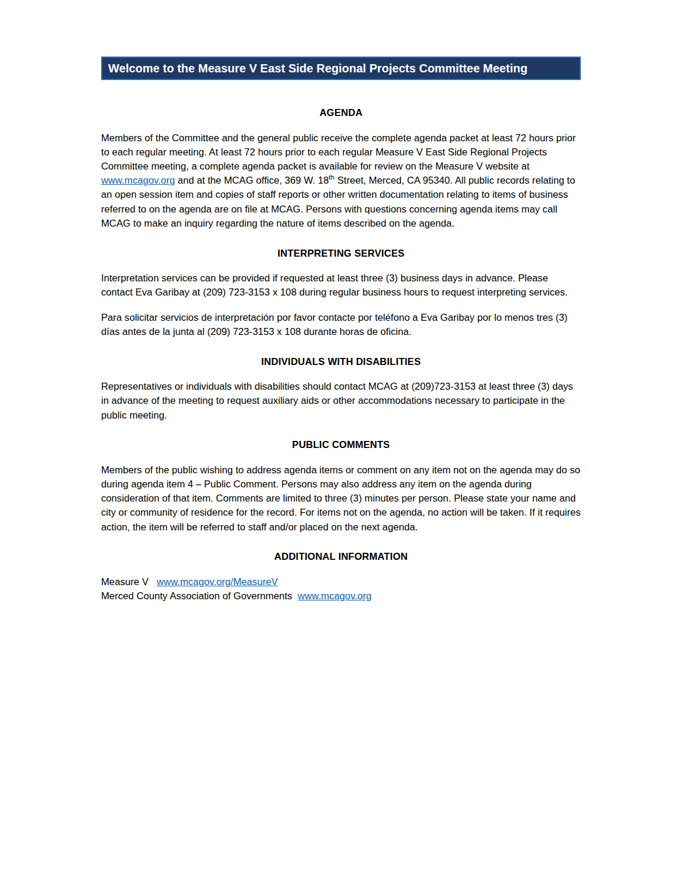Welcome to the Measure V East Side Regional Projects Committee Meeting
AGENDA
Members of the Committee and the general public receive the complete agenda packet at least 72 hours prior to each regular meeting. At least 72 hours prior to each regular Measure V East Side Regional Projects Committee meeting, a complete agenda packet is available for review on the Measure V website at www.mcagov.org and at the MCAG office, 369 W. 18th Street, Merced, CA 95340. All public records relating to an open session item and copies of staff reports or other written documentation relating to items of business referred to on the agenda are on file at MCAG. Persons with questions concerning agenda items may call MCAG to make an inquiry regarding the nature of items described on the agenda.
INTERPRETING SERVICES
Interpretation services can be provided if requested at least three (3) business days in advance. Please contact Eva Garibay at (209) 723-3153 x 108 during regular business hours to request interpreting services.
Para solicitar servicios de interpretación por favor contacte por teléfono a Eva Garibay por lo menos tres (3) días antes de la junta al (209) 723-3153 x 108 durante horas de oficina.
INDIVIDUALS WITH DISABILITIES
Representatives or individuals with disabilities should contact MCAG at (209)723-3153 at least three (3) days in advance of the meeting to request auxiliary aids or other accommodations necessary to participate in the public meeting.
PUBLIC COMMENTS
Members of the public wishing to address agenda items or comment on any item not on the agenda may do so during agenda item 4 – Public Comment. Persons may also address any item on the agenda during consideration of that item. Comments are limited to three (3) minutes per person. Please state your name and city or community of residence for the record. For items not on the agenda, no action will be taken. If it requires action, the item will be referred to staff and/or placed on the next agenda.
ADDITIONAL INFORMATION
Measure V www.mcagov.org/MeasureV
Merced County Association of Governments www.mcagov.org